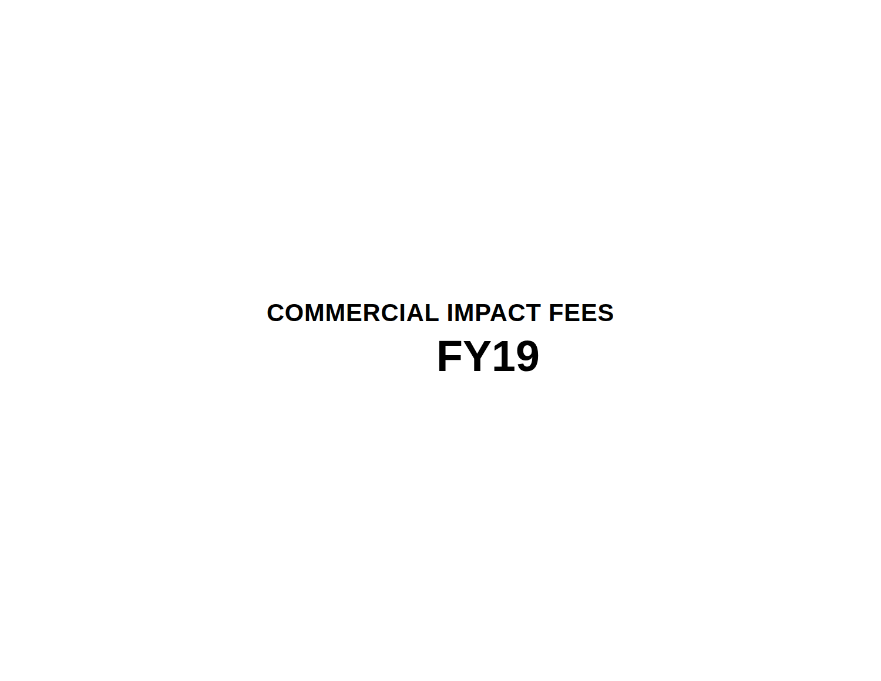COMMERCIAL IMPACT FEES
FY19